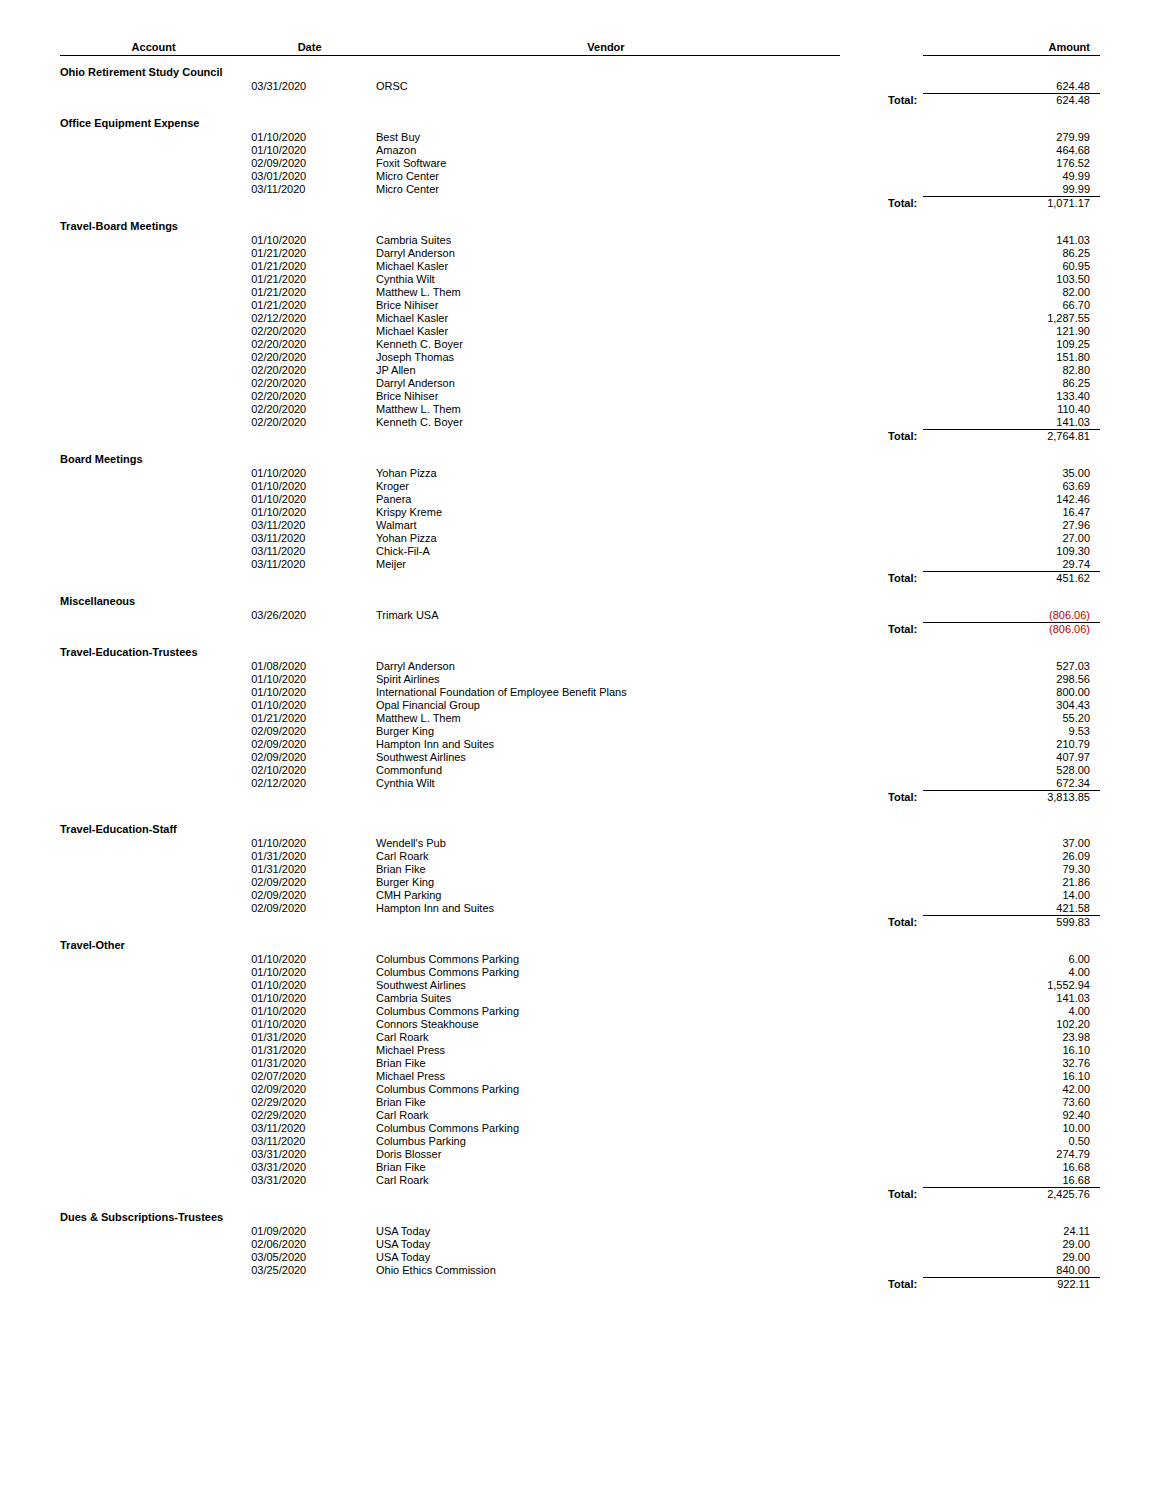| Account | Date | Vendor | | Amount |
| --- | --- | --- | --- | --- |
| Ohio Retirement Study Council |
| | 03/31/2020 | ORSC | | 624.48 |
| | | | Total: | 624.48 |
| Office Equipment Expense |
| | 01/10/2020 | Best Buy | | 279.99 |
| | 01/10/2020 | Amazon | | 464.68 |
| | 02/09/2020 | Foxit Software | | 176.52 |
| | 03/01/2020 | Micro Center | | 49.99 |
| | 03/11/2020 | Micro Center | | 99.99 |
| | | | Total: | 1,071.17 |
| Travel-Board Meetings |
| | 01/10/2020 | Cambria Suites | | 141.03 |
| | 01/21/2020 | Darryl Anderson | | 86.25 |
| | 01/21/2020 | Michael Kasler | | 60.95 |
| | 01/21/2020 | Cynthia Wilt | | 103.50 |
| | 01/21/2020 | Matthew L. Them | | 82.00 |
| | 01/21/2020 | Brice Nihiser | | 66.70 |
| | 02/12/2020 | Michael Kasler | | 1,287.55 |
| | 02/20/2020 | Michael Kasler | | 121.90 |
| | 02/20/2020 | Kenneth C. Boyer | | 109.25 |
| | 02/20/2020 | Joseph Thomas | | 151.80 |
| | 02/20/2020 | JP Allen | | 82.80 |
| | 02/20/2020 | Darryl Anderson | | 86.25 |
| | 02/20/2020 | Brice Nihiser | | 133.40 |
| | 02/20/2020 | Matthew L. Them | | 110.40 |
| | 02/20/2020 | Kenneth C. Boyer | | 141.03 |
| | | | Total: | 2,764.81 |
| Board Meetings |
| | 01/10/2020 | Yohan Pizza | | 35.00 |
| | 01/10/2020 | Kroger | | 63.69 |
| | 01/10/2020 | Panera | | 142.46 |
| | 01/10/2020 | Krispy Kreme | | 16.47 |
| | 03/11/2020 | Walmart | | 27.96 |
| | 03/11/2020 | Yohan Pizza | | 27.00 |
| | 03/11/2020 | Chick-Fil-A | | 109.30 |
| | 03/11/2020 | Meijer | | 29.74 |
| | | | Total: | 451.62 |
| Miscellaneous |
| | 03/26/2020 | Trimark USA | | (806.06) |
| | | | Total: | (806.06) |
| Travel-Education-Trustees |
| | 01/08/2020 | Darryl Anderson | | 527.03 |
| | 01/10/2020 | Spirit Airlines | | 298.56 |
| | 01/10/2020 | International Foundation of Employee Benefit Plans | | 800.00 |
| | 01/10/2020 | Opal Financial Group | | 304.43 |
| | 01/21/2020 | Matthew L. Them | | 55.20 |
| | 02/09/2020 | Burger King | | 9.53 |
| | 02/09/2020 | Hampton Inn and Suites | | 210.79 |
| | 02/09/2020 | Southwest Airlines | | 407.97 |
| | 02/10/2020 | Commonfund | | 528.00 |
| | 02/12/2020 | Cynthia Wilt | | 672.34 |
| | | | Total: | 3,813.85 |
| Travel-Education-Staff |
| | 01/10/2020 | Wendell's Pub | | 37.00 |
| | 01/31/2020 | Carl Roark | | 26.09 |
| | 01/31/2020 | Brian Fike | | 79.30 |
| | 02/09/2020 | Burger King | | 21.86 |
| | 02/09/2020 | CMH Parking | | 14.00 |
| | 02/09/2020 | Hampton Inn and Suites | | 421.58 |
| | | | Total: | 599.83 |
| Travel-Other |
| | 01/10/2020 | Columbus Commons Parking | | 6.00 |
| | 01/10/2020 | Columbus Commons Parking | | 4.00 |
| | 01/10/2020 | Southwest Airlines | | 1,552.94 |
| | 01/10/2020 | Cambria Suites | | 141.03 |
| | 01/10/2020 | Columbus Commons Parking | | 4.00 |
| | 01/10/2020 | Connors Steakhouse | | 102.20 |
| | 01/31/2020 | Carl Roark | | 23.98 |
| | 01/31/2020 | Michael Press | | 16.10 |
| | 01/31/2020 | Brian Fike | | 32.76 |
| | 02/07/2020 | Michael Press | | 16.10 |
| | 02/09/2020 | Columbus Commons Parking | | 42.00 |
| | 02/29/2020 | Brian Fike | | 73.60 |
| | 02/29/2020 | Carl Roark | | 92.40 |
| | 03/11/2020 | Columbus Commons Parking | | 10.00 |
| | 03/11/2020 | Columbus Parking | | 0.50 |
| | 03/31/2020 | Doris Blosser | | 274.79 |
| | 03/31/2020 | Brian Fike | | 16.68 |
| | 03/31/2020 | Carl Roark | | 16.68 |
| | | | Total: | 2,425.76 |
| Dues & Subscriptions-Trustees |
| | 01/09/2020 | USA Today | | 24.11 |
| | 02/06/2020 | USA Today | | 29.00 |
| | 03/05/2020 | USA Today | | 29.00 |
| | 03/25/2020 | Ohio Ethics Commission | | 840.00 |
| | | | Total: | 922.11 |